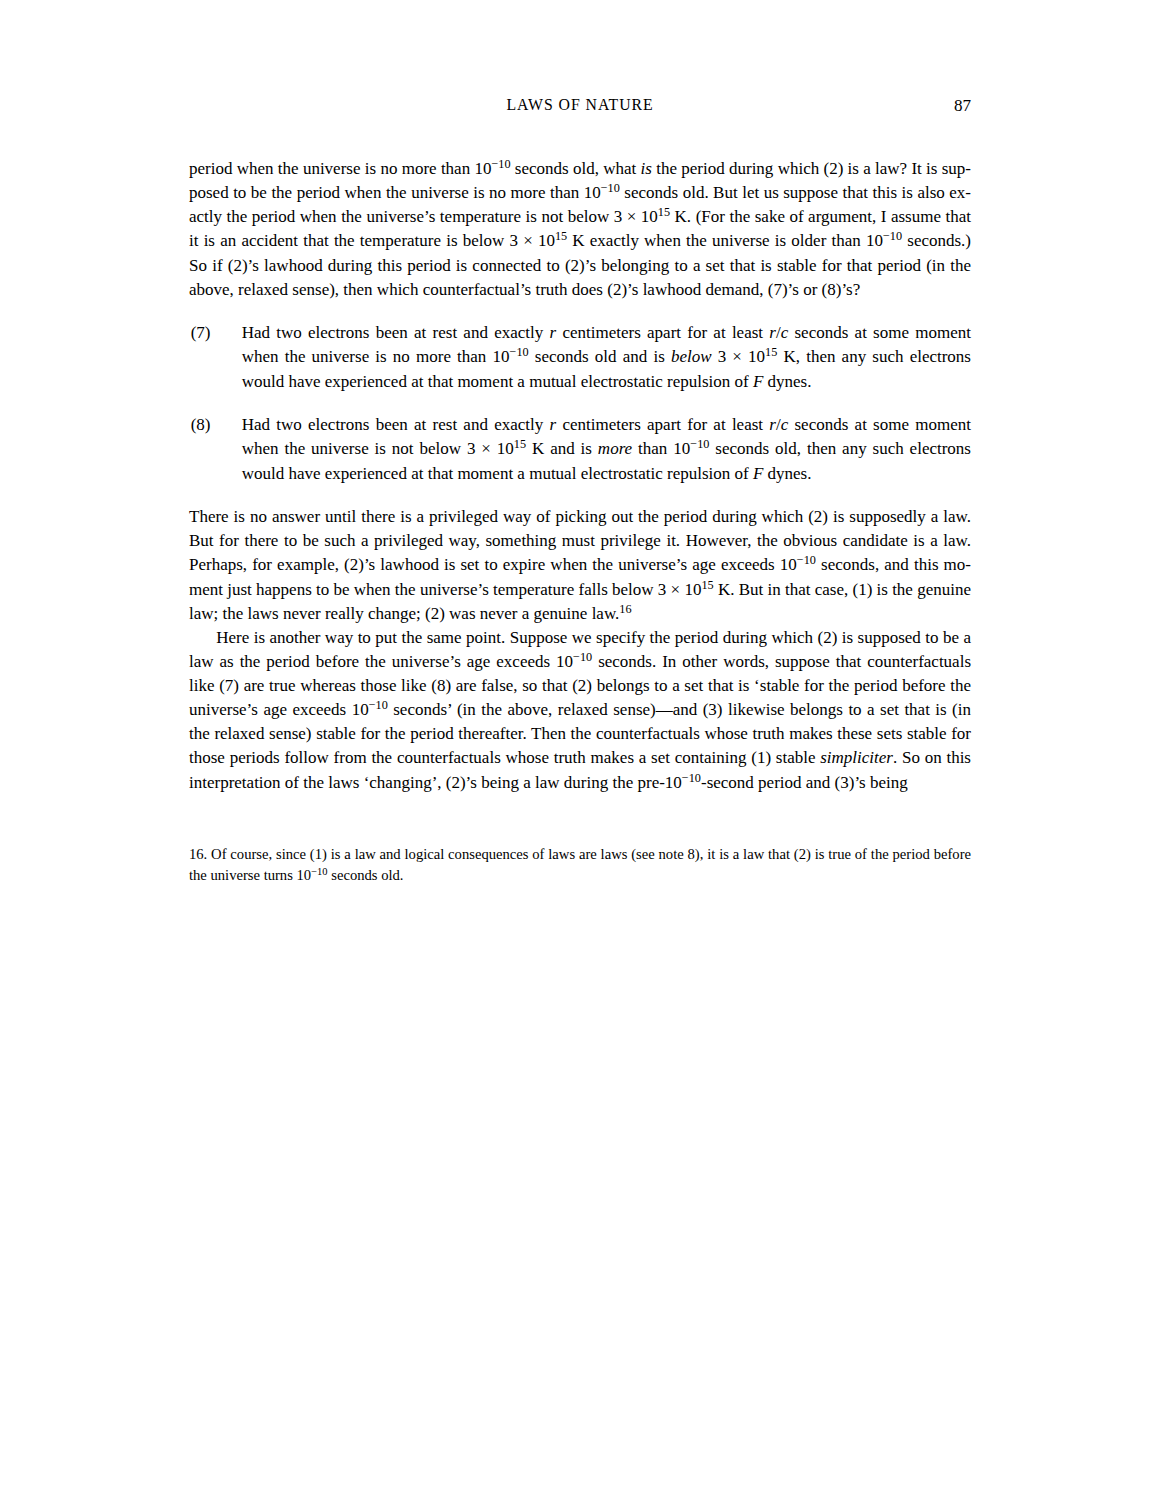LAWS OF NATURE 87
period when the universe is no more than 10−10 seconds old, what is the period during which (2) is a law? It is supposed to be the period when the universe is no more than 10−10 seconds old. But let us suppose that this is also exactly the period when the universe’s temperature is not below 3 × 1015 K. (For the sake of argument, I assume that it is an accident that the temperature is below 3 × 1015 K exactly when the universe is older than 10−10 seconds.) So if (2)’s lawhood during this period is connected to (2)’s belonging to a set that is stable for that period (in the above, relaxed sense), then which counterfactual’s truth does (2)’s lawhood demand, (7)’s or (8)’s?
(7)
Had two electrons been at rest and exactly r centimeters apart for at least r/c seconds at some moment when the universe is no more than 10−10 seconds old and is below 3 × 1015 K, then any such electrons would have experienced at that moment a mutual electrostatic repulsion of F dynes.
(8)
Had two electrons been at rest and exactly r centimeters apart for at least r/c seconds at some moment when the universe is not below 3 × 1015 K and is more than 10−10 seconds old, then any such electrons would have experienced at that moment a mutual electrostatic repulsion of F dynes.
There is no answer until there is a privileged way of picking out the period during which (2) is supposedly a law. But for there to be such a privileged way, something must privilege it. However, the obvious candidate is a law. Perhaps, for example, (2)’s lawhood is set to expire when the universe’s age exceeds 10−10 seconds, and this moment just happens to be when the universe’s temperature falls below 3 × 1015 K. But in that case, (1) is the genuine law; the laws never really change; (2) was never a genuine law.16
Here is another way to put the same point. Suppose we specify the period during which (2) is supposed to be a law as the period before the universe’s age exceeds 10−10 seconds. In other words, suppose that counterfactuals like (7) are true whereas those like (8) are false, so that (2) belongs to a set that is ‘stable for the period before the universe’s age exceeds 10−10 seconds’ (in the above, relaxed sense)—and (3) likewise belongs to a set that is (in the relaxed sense) stable for the period thereafter. Then the counterfactuals whose truth makes these sets stable for those periods follow from the counterfactuals whose truth makes a set containing (1) stable simpliciter. So on this interpretation of the laws ‘changing’, (2)’s being a law during the pre-10−10-second period and (3)’s being
16. Of course, since (1) is a law and logical consequences of laws are laws (see note 8), it is a law that (2) is true of the period before the universe turns 10−10 seconds old.